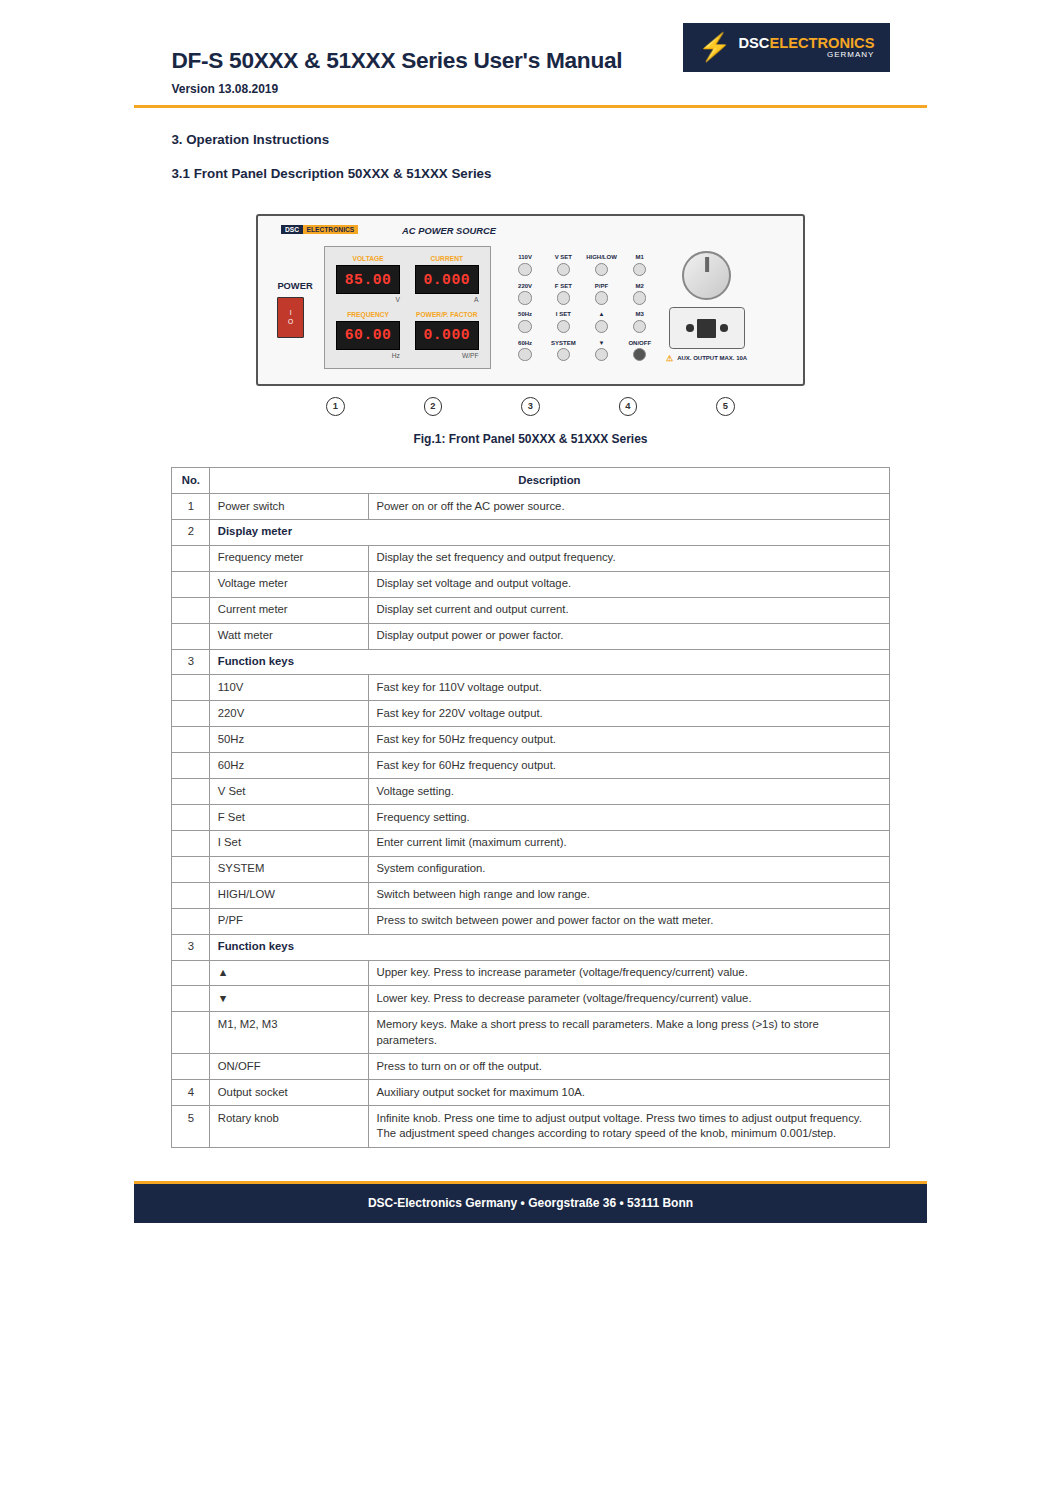DF-S 50XXX & 51XXX Series User's Manual
Version 13.08.2019
⚡ DSC ELECTRONICS GERMANY
3. Operation Instructions
3.1 Front Panel Description 50XXX & 51XXX Series
DSC ELECTRONICS
AC POWER SOURCE
POWER
I O
VOLTAGE
85.00
V
CURRENT
0.000
A
FREQUENCY
60.00
Hz
POWER/P. FACTOR
0.000
W/PF
110V
V SET
HIGH/LOW
M1
220V
F SET
P/PF
M2
50Hz
I SET
▲
M3
60Hz
SYSTEM
▼
ON/OFF
⚠ AUX. OUTPUT MAX. 10A
1
2
3
4
5
Fig.1: Front Panel 50XXX & 51XXX Series
| No. | Description |
| --- | --- |
| 1 | Power switch | Power on or off the AC power source. |
| 2 | Display meter |
| | Frequency meter | Display the set frequency and output frequency. |
| | Voltage meter | Display set voltage and output voltage. |
| | Current meter | Display set current and output current. |
| | Watt meter | Display output power or power factor. |
| 3 | Function keys |
| | 110V | Fast key for 110V voltage output. |
| | 220V | Fast key for 220V voltage output. |
| | 50Hz | Fast key for 50Hz frequency output. |
| | 60Hz | Fast key for 60Hz frequency output. |
| | V Set | Voltage setting. |
| | F Set | Frequency setting. |
| | I Set | Enter current limit (maximum current). |
| | SYSTEM | System configuration. |
| | HIGH/LOW | Switch between high range and low range. |
| | P/PF | Press to switch between power and power factor on the watt meter. |
| 3 | Function keys |
| | | Upper key. Press to increase parameter (voltage/frequency/current) value. |
| | | Lower key. Press to decrease parameter (voltage/frequency/current) value. |
| | M1, M2, M3 | Memory keys. Make a short press to recall parameters. Make a long press (>1s) to store parameters. |
| | ON/OFF | Press to turn on or off the output. |
| 4 | Output socket | Auxiliary output socket for maximum 10A. |
| 5 | Rotary knob | Infinite knob. Press one time to adjust output voltage. Press two times to adjust output frequency. The adjustment speed changes according to rotary speed of the knob, minimum 0.001/step. |
DSC-Electronics Germany • Georgstraße 36 • 53111 Bonn